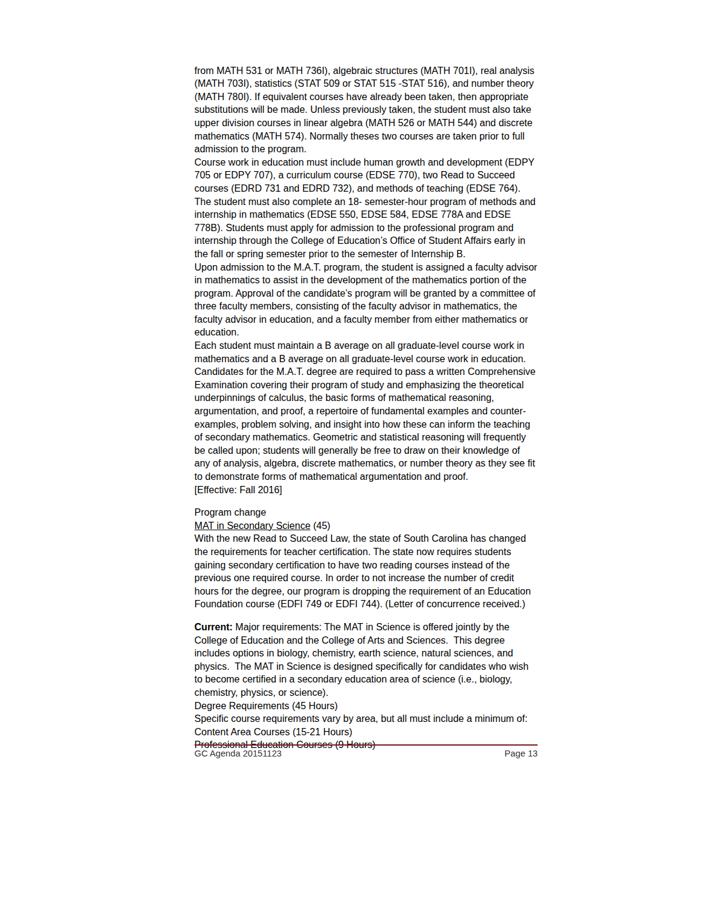from MATH 531 or MATH 736I), algebraic structures (MATH 701I), real analysis (MATH 703I), statistics (STAT 509 or STAT 515 -STAT 516), and number theory (MATH 780I). If equivalent courses have already been taken, then appropriate substitutions will be made. Unless previously taken, the student must also take upper division courses in linear algebra (MATH 526 or MATH 544) and discrete mathematics (MATH 574). Normally theses two courses are taken prior to full admission to the program.
Course work in education must include human growth and development (EDPY 705 or EDPY 707), a curriculum course (EDSE 770), two Read to Succeed courses (EDRD 731 and EDRD 732), and methods of teaching (EDSE 764).
The student must also complete an 18- semester-hour program of methods and internship in mathematics (EDSE 550, EDSE 584, EDSE 778A and EDSE 778B). Students must apply for admission to the professional program and internship through the College of Education’s Office of Student Affairs early in the fall or spring semester prior to the semester of Internship B.
Upon admission to the M.A.T. program, the student is assigned a faculty advisor in mathematics to assist in the development of the mathematics portion of the program. Approval of the candidate’s program will be granted by a committee of three faculty members, consisting of the faculty advisor in mathematics, the faculty advisor in education, and a faculty member from either mathematics or education.
Each student must maintain a B average on all graduate-level course work in mathematics and a B average on all graduate-level course work in education.
Candidates for the M.A.T. degree are required to pass a written Comprehensive Examination covering their program of study and emphasizing the theoretical underpinnings of calculus, the basic forms of mathematical reasoning, argumentation, and proof, a repertoire of fundamental examples and counter-examples, problem solving, and insight into how these can inform the teaching of secondary mathematics. Geometric and statistical reasoning will frequently be called upon; students will generally be free to draw on their knowledge of any of analysis, algebra, discrete mathematics, or number theory as they see fit to demonstrate forms of mathematical argumentation and proof.
[Effective: Fall 2016]
Program change
MAT in Secondary Science (45)
With the new Read to Succeed Law, the state of South Carolina has changed the requirements for teacher certification. The state now requires students gaining secondary certification to have two reading courses instead of the previous one required course. In order to not increase the number of credit hours for the degree, our program is dropping the requirement of an Education Foundation course (EDFI 749 or EDFI 744). (Letter of concurrence received.)
Current: Major requirements: The MAT in Science is offered jointly by the College of Education and the College of Arts and Sciences. This degree includes options in biology, chemistry, earth science, natural sciences, and physics. The MAT in Science is designed specifically for candidates who wish to become certified in a secondary education area of science (i.e., biology, chemistry, physics, or science).
Degree Requirements (45 Hours)
Specific course requirements vary by area, but all must include a minimum of:
Content Area Courses (15-21 Hours)
Professional Education Courses (9 Hours)
GC Agenda 20151123 Page 13